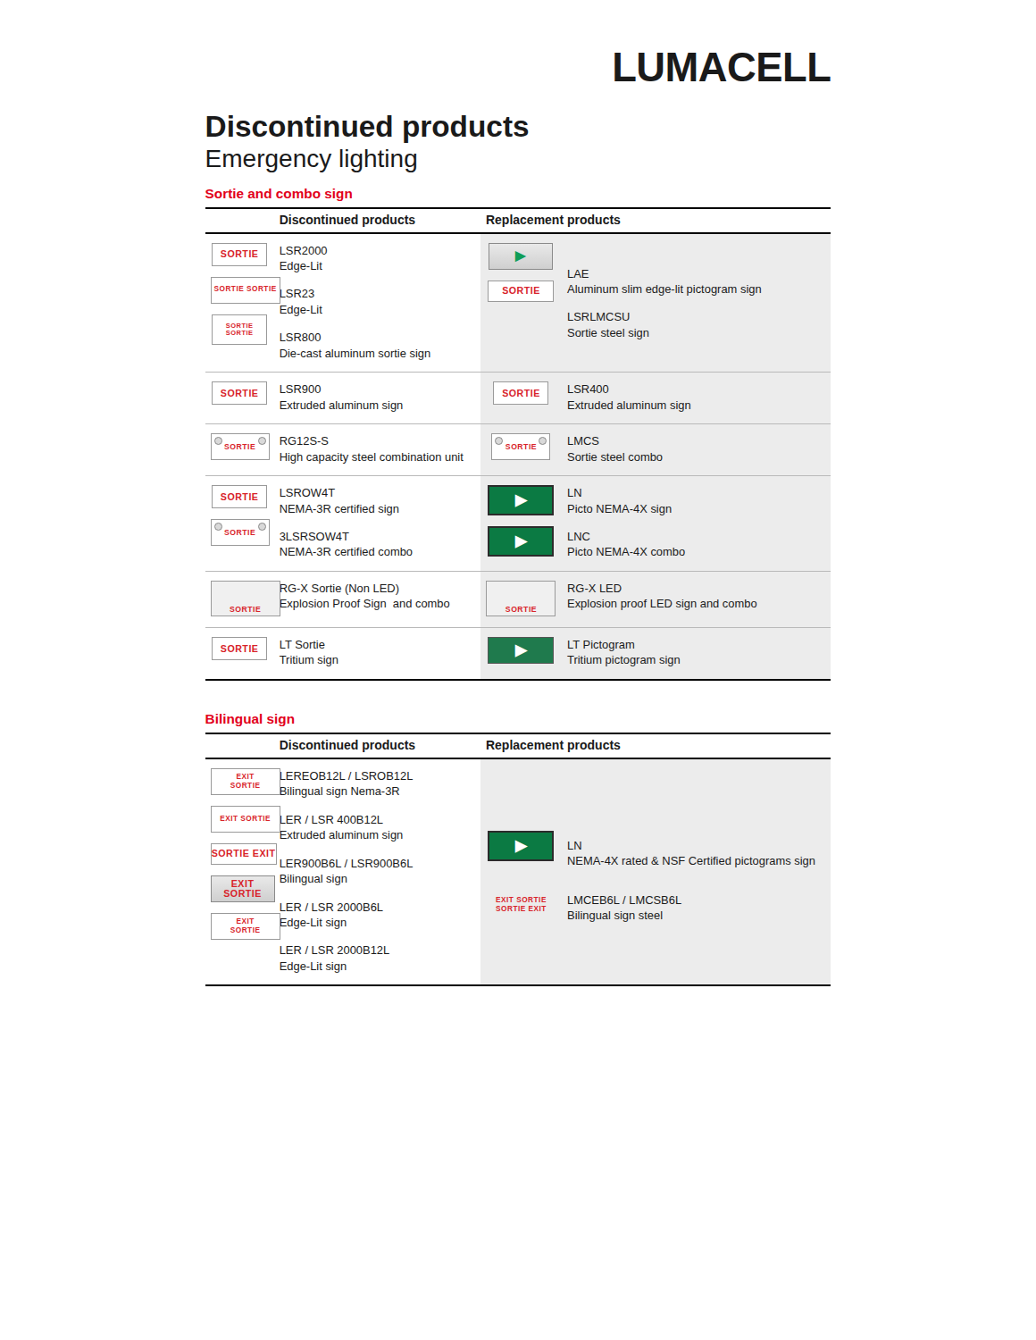LUMACELL
Discontinued products
Emergency lighting
Sortie and combo sign
| | Discontinued products | Replacement products |
| --- | --- | --- |
| SORTIE SORTIE SORTIE SORTIE SORTIE | LSR2000 Edge-Lit LSR23 Edge-Lit LSR800 Die-cast aluminum sortie sign | ▶ SORTIE | LAE Aluminum slim edge-lit pictogram sign LSRLMCSU Sortie steel sign |
| SORTIE | LSR900 Extruded aluminum sign | SORTIE | LSR400 Extruded aluminum sign |
| SORTIE | RG12S-S High capacity steel combination unit | SORTIE | LMCS Sortie steel combo |
| SORTIE SORTIE | LSROW4T NEMA-3R certified sign 3LSRSOW4T NEMA-3R certified combo | ▶ ▶ | LN Picto NEMA-4X sign LNC Picto NEMA-4X combo |
| SORTIE | RG-X Sortie (Non LED) Explosion Proof Sign and combo | SORTIE | RG-X LED Explosion proof LED sign and combo |
| SORTIE | LT Sortie Tritium sign | ▶ | LT Pictogram Tritium pictogram sign |
Bilingual sign
| | Discontinued products | Replacement products |
| --- | --- | --- |
| EXIT SORTIE EXIT SORTIE SORTIE EXIT EXIT SORTIE EXIT SORTIE | LEREOB12L / LSROB12L Bilingual sign Nema-3R LER / LSR 400B12L Extruded aluminum sign LER900B6L / LSR900B6L Bilingual sign LER / LSR 2000B6L Edge-Lit sign LER / LSR 2000B12L Edge-Lit sign | ▶ EXIT SORTIE SORTIE EXIT | LN NEMA-4X rated & NSF Certified pictograms sign LMCEB6L / LMCSB6L Bilingual sign steel |